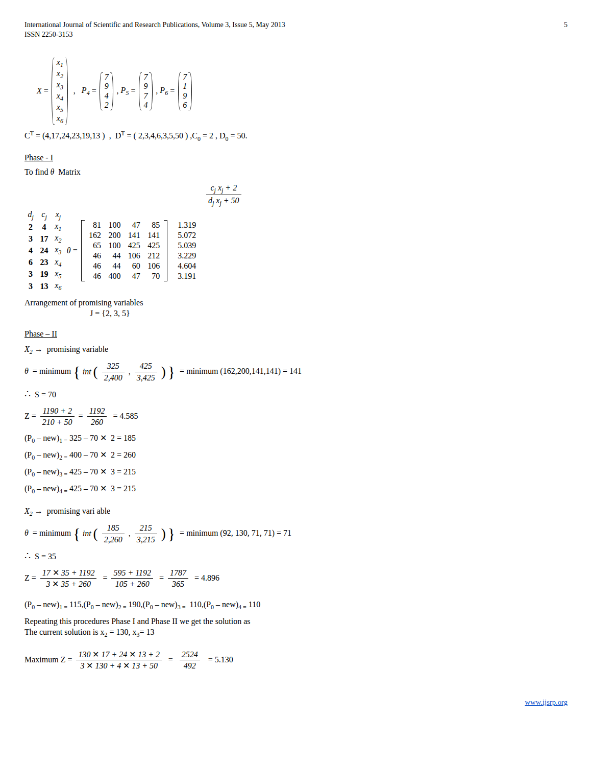International Journal of Scientific and Research Publications, Volume 3, Issue 5, May 2013
ISSN 2250-3153 5
X =
| x 1 |
| x 2 |
| x 3 |
| x 4 |
| x 5 |
| x 6 |
, P4 =
| 7 |
| 9 |
| 4 |
| 2 |
, P5 =
| 7 |
| 9 |
| 7 |
| 4 |
, P6 =
| 7 |
| 1 |
| 9 |
| 6 |
CT = (4,17,24,23,19,13 ) , DT = ( 2,3,4,6,3,5,50 ) ,C0 = 2 , D0 = 50.
Phase - I
To find θ Matrix
cj xj + 2 dj xj + 50
| d j | c j | x j |
| 2 | 4 | x 1 |
| 3 | 17 | x 2 |
| 4 | 24 | x 3 |
| 6 | 23 | x 4 |
| 3 | 19 | x 5 |
| 3 | 13 | x 6 |
θ =
| 81 | 100 | 47 | 85 |
| 162 | 200 | 141 | 141 |
| 65 | 100 | 425 | 425 |
| 46 | 44 | 106 | 212 |
| 46 | 44 | 60 | 106 |
| 46 | 400 | 47 | 70 |
| 1.319 |
| 5.072 |
| 5.039 |
| 3.229 |
| 4.604 |
| 3.191 |
Arrangement of promising variables
J = {2, 3, 5}
Phase – II
X2 → promising variable
θ = minimum { int ( 325 2,400 , 425 3,425 ) } = minimum (162,200,141,141) = 141
∴ S = 70
Z = 1190 + 2 210 + 50 = 1192 260 = 4.585
(P0 – new)1 = 325 – 70 ✕ 2 = 185
(P0 – new)2 = 400 – 70 ✕ 2 = 260
(P0 – new)3 = 425 – 70 ✕ 3 = 215
(P0 – new)4 = 425 – 70 ✕ 3 = 215
X2 → promising vari able
θ = minimum { int ( 185 2,260 , 215 3,215 ) } = minimum (92, 130, 71, 71) = 71
∴ S = 35
Z = 17 ✕ 35 + 1192 3 ✕ 35 + 260 = 595 + 1192 105 + 260 = 1787 365 = 4.896
(P0 – new)1 = 115,(P0 – new)2 = 190,(P0 – new)3 = 110,(P0 – new)4 = 110
Repeating this procedures Phase I and Phase II we get the solution as
The current solution is x2 = 130, x3= 13
Maximum Z = 130 ✕ 17 + 24 ✕ 13 + 2 3 ✕ 130 + 4 ✕ 13 + 50 = 2524 492 = 5.130
www.ijsrp.org